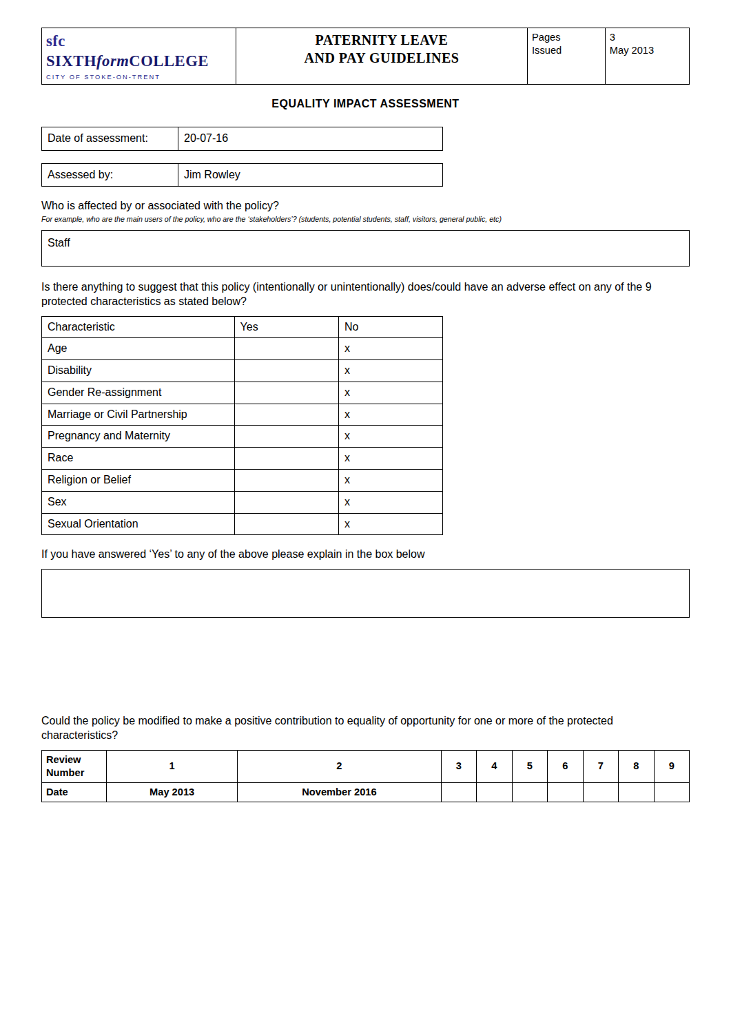| sfc SIXTH form COLLEGE CITY OF STOKE-ON-TRENT | PATERNITY LEAVE AND PAY GUIDELINES | Pages Issued | 3 May 2013 |
EQUALITY IMPACT ASSESSMENT
| Date of assessment: | 20-07-16 |
| Assessed by: | Jim Rowley |
Who is affected by or associated with the policy?
For example, who are the main users of the policy, who are the ‘stakeholders’? (students, potential students, staff, visitors, general public, etc)
| Staff |
Is there anything to suggest that this policy (intentionally or unintentionally) does/could have an adverse effect on any of the 9 protected characteristics as stated below?
| Characteristic | Yes | No |
| Age | | x |
| Disability | | x |
| Gender Re-assignment | | x |
| Marriage or Civil Partnership | | x |
| Pregnancy and Maternity | | x |
| Race | | x |
| Religion or Belief | | x |
| Sex | | x |
| Sexual Orientation | | x |
If you have answered ‘Yes’ to any of the above please explain in the box below
Could the policy be modified to make a positive contribution to equality of opportunity for one or more of the protected characteristics?
| Review Number | 1 | 2 | 3 | 4 | 5 | 6 | 7 | 8 | 9 |
| Date | May 2013 | November 2016 | | | | | | | |